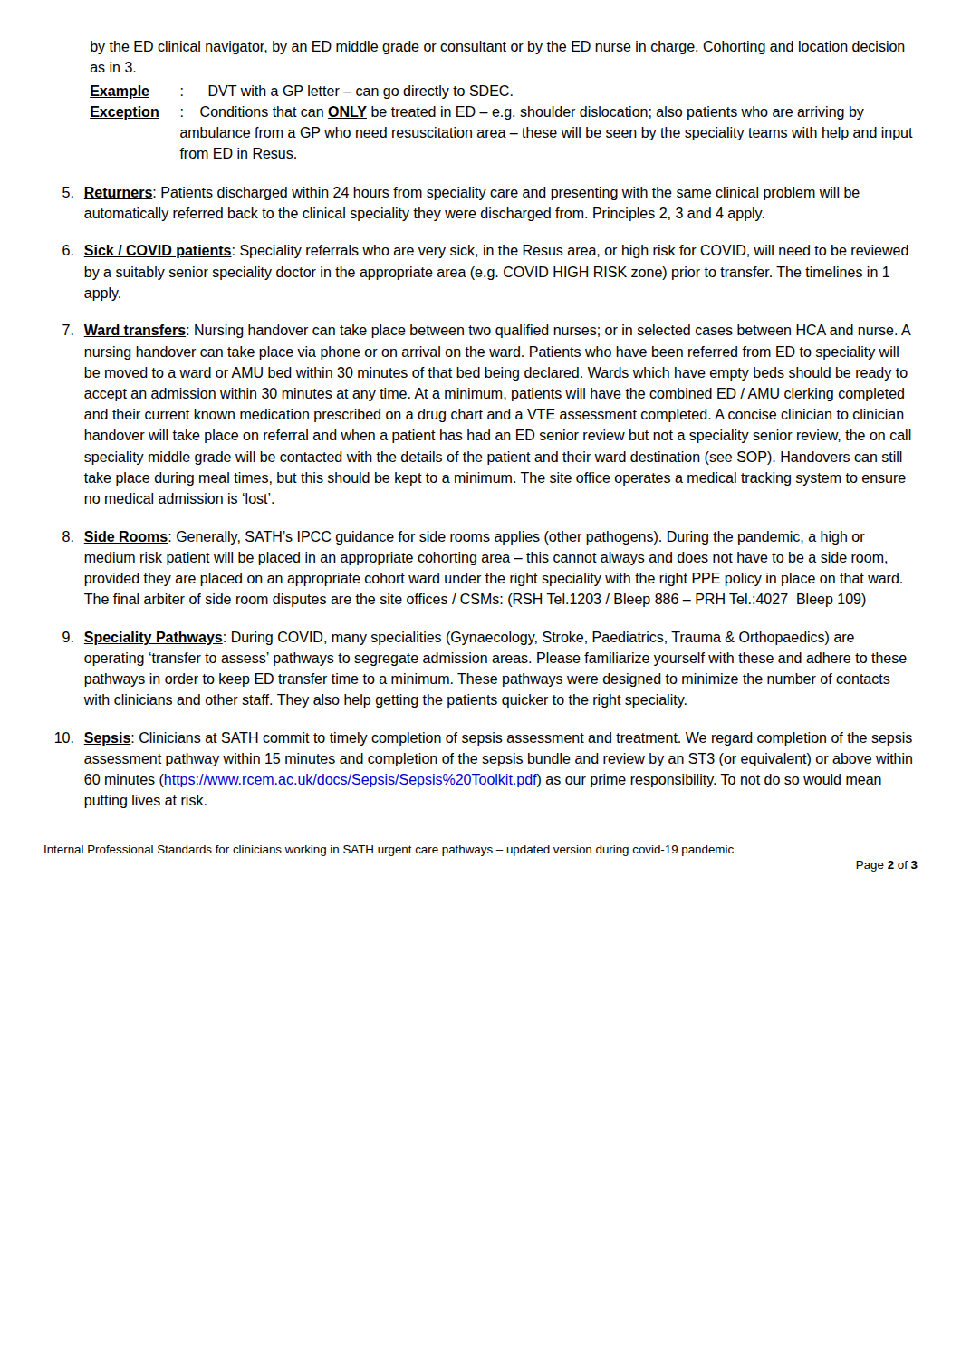by the ED clinical navigator, by an ED middle grade or consultant or by the ED nurse in charge. Cohorting and location decision as in 3.
Example: DVT with a GP letter – can go directly to SDEC.
Exception: Conditions that can ONLY be treated in ED – e.g. shoulder dislocation; also patients who are arriving by ambulance from a GP who need resuscitation area – these will be seen by the speciality teams with help and input from ED in Resus.
Returners: Patients discharged within 24 hours from speciality care and presenting with the same clinical problem will be automatically referred back to the clinical speciality they were discharged from. Principles 2, 3 and 4 apply.
Sick / COVID patients: Speciality referrals who are very sick, in the Resus area, or high risk for COVID, will need to be reviewed by a suitably senior speciality doctor in the appropriate area (e.g. COVID HIGH RISK zone) prior to transfer. The timelines in 1 apply.
Ward transfers: Nursing handover can take place between two qualified nurses; or in selected cases between HCA and nurse. A nursing handover can take place via phone or on arrival on the ward. Patients who have been referred from ED to speciality will be moved to a ward or AMU bed within 30 minutes of that bed being declared. Wards which have empty beds should be ready to accept an admission within 30 minutes at any time. At a minimum, patients will have the combined ED / AMU clerking completed and their current known medication prescribed on a drug chart and a VTE assessment completed. A concise clinician to clinician handover will take place on referral and when a patient has had an ED senior review but not a speciality senior review, the on call speciality middle grade will be contacted with the details of the patient and their ward destination (see SOP). Handovers can still take place during meal times, but this should be kept to a minimum. The site office operates a medical tracking system to ensure no medical admission is ‘lost’.
Side Rooms: Generally, SATH’s IPCC guidance for side rooms applies (other pathogens). During the pandemic, a high or medium risk patient will be placed in an appropriate cohorting area – this cannot always and does not have to be a side room, provided they are placed on an appropriate cohort ward under the right speciality with the right PPE policy in place on that ward. The final arbiter of side room disputes are the site offices / CSMs: (RSH Tel.1203 / Bleep 886 – PRH Tel.:4027 Bleep 109)
Speciality Pathways: During COVID, many specialities (Gynaecology, Stroke, Paediatrics, Trauma & Orthopaedics) are operating ‘transfer to assess’ pathways to segregate admission areas. Please familiarize yourself with these and adhere to these pathways in order to keep ED transfer time to a minimum. These pathways were designed to minimize the number of contacts with clinicians and other staff. They also help getting the patients quicker to the right speciality.
Sepsis: Clinicians at SATH commit to timely completion of sepsis assessment and treatment. We regard completion of the sepsis assessment pathway within 15 minutes and completion of the sepsis bundle and review by an ST3 (or equivalent) or above within 60 minutes (https://www.rcem.ac.uk/docs/Sepsis/Sepsis%20Toolkit.pdf) as our prime responsibility. To not do so would mean putting lives at risk.
Internal Professional Standards for clinicians working in SATH urgent care pathways – updated version during covid-19 pandemic
Page 2 of 3